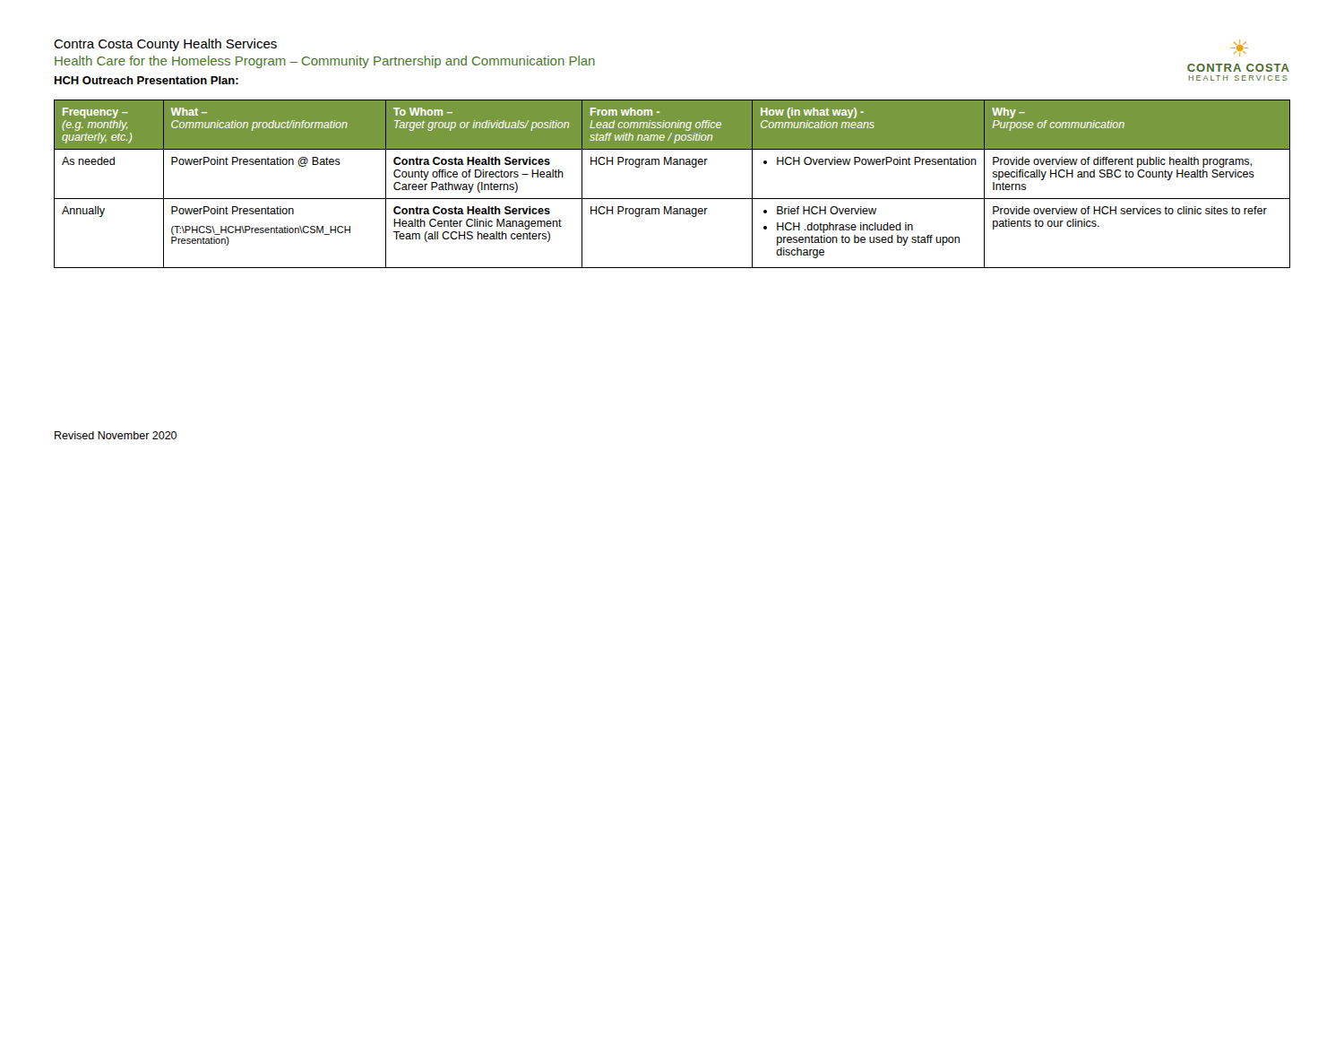☀
CONTRA COSTA
HEALTH SERVICES
Contra Costa County Health Services
Health Care for the Homeless Program – Community Partnership and Communication Plan
HCH Outreach Presentation Plan:
| Frequency – (e.g. monthly, quarterly, etc.) | What – Communication product/information | To Whom – Target group or individuals/ position | From whom - Lead commissioning office staff with name / position | How (in what way) - Communication means | Why – Purpose of communication |
| --- | --- | --- | --- | --- | --- |
| As needed | PowerPoint Presentation @ Bates | Contra Costa Health Services County office of Directors – Health Career Pathway (Interns) | HCH Program Manager | HCH Overview PowerPoint Presentation | Provide overview of different public health programs, specifically HCH and SBC to County Health Services Interns |
| Annually | PowerPoint Presentation (T:\PHCS\_HCH\Presentation\CSM_HCH Presentation) | Contra Costa Health Services Health Center Clinic Management Team (all CCHS health centers) | HCH Program Manager | Brief HCH Overview HCH .dotphrase included in presentation to be used by staff upon discharge | Provide overview of HCH services to clinic sites to refer patients to our clinics. |
Revised November 2020